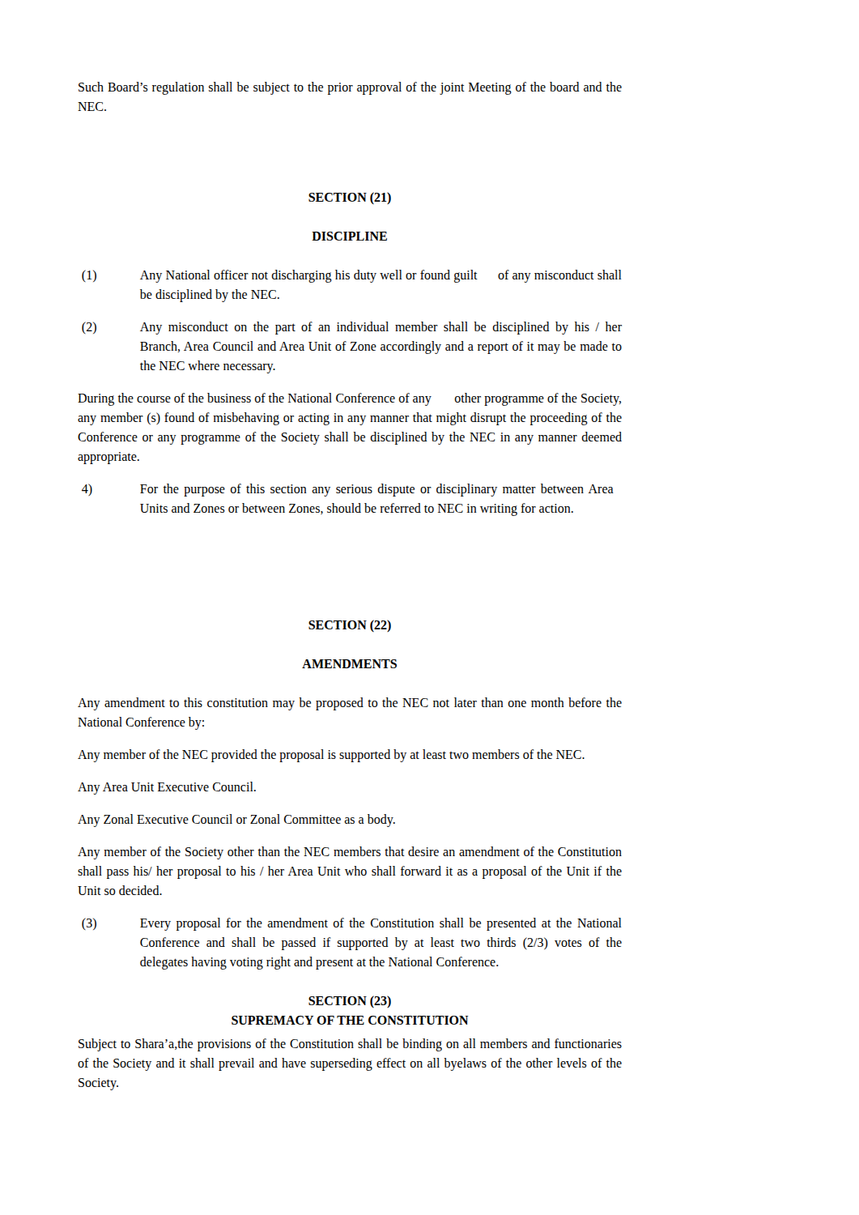Such Board’s regulation shall be subject to the prior approval of the joint Meeting of the board and the NEC.
SECTION (21)
DISCIPLINE
(1)
Any National officer not discharging his duty well or found guilt of any misconduct shall be disciplined by the NEC.
(2)
Any misconduct on the part of an individual member shall be disciplined by his / her Branch, Area Council and Area Unit of Zone accordingly and a report of it may be made to the NEC where necessary.
During the course of the business of the National Conference of any other programme of the Society, any member (s) found of misbehaving or acting in any manner that might disrupt the proceeding of the Conference or any programme of the Society shall be disciplined by the NEC in any manner deemed appropriate.
4)
For the purpose of this section any serious dispute or disciplinary matter between Area Units and Zones or between Zones, should be referred to NEC in writing for action.
SECTION (22)
AMENDMENTS
Any amendment to this constitution may be proposed to the NEC not later than one month before the National Conference by:
Any member of the NEC provided the proposal is supported by at least two members of the NEC.
Any Area Unit Executive Council.
Any Zonal Executive Council or Zonal Committee as a body.
Any member of the Society other than the NEC members that desire an amendment of the Constitution shall pass his/ her proposal to his / her Area Unit who shall forward it as a proposal of the Unit if the Unit so decided.
(3)
Every proposal for the amendment of the Constitution shall be presented at the National Conference and shall be passed if supported by at least two thirds (2/3) votes of the delegates having voting right and present at the National Conference.
SECTION (23)
SUPREMACY OF THE CONSTITUTION
Subject to Shara’a,the provisions of the Constitution shall be binding on all members and functionaries of the Society and it shall prevail and have superseding effect on all byelaws of the other levels of the Society.